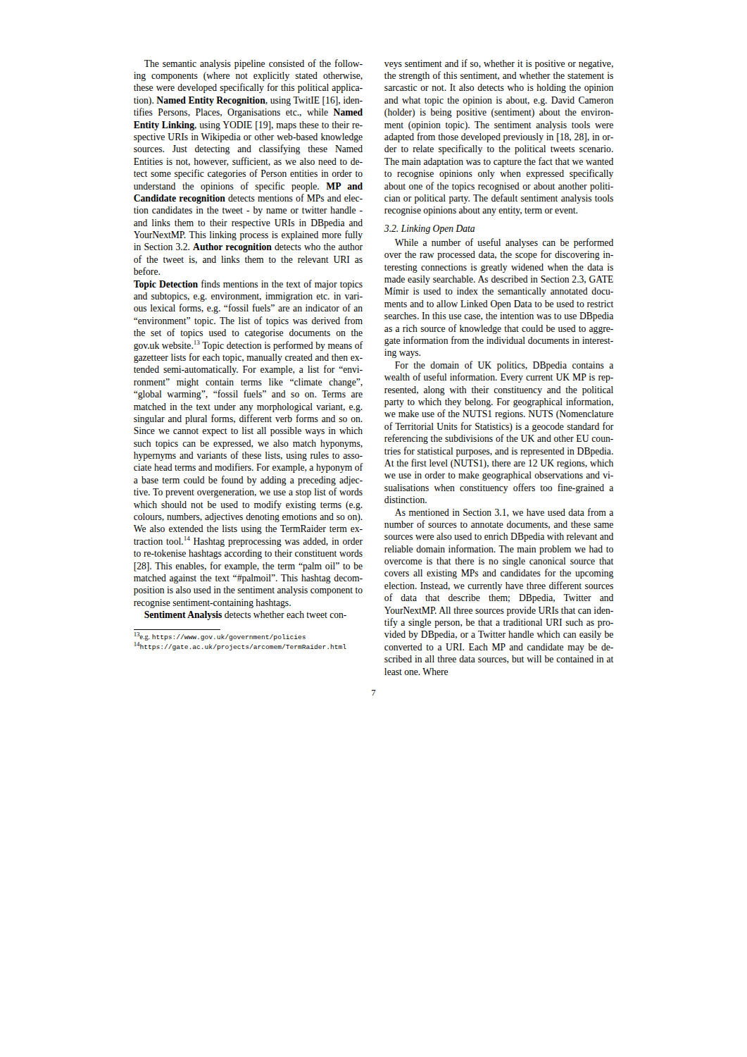The semantic analysis pipeline consisted of the following components (where not explicitly stated otherwise, these were developed specifically for this political application). Named Entity Recognition, using TwitIE [16], identifies Persons, Places, Organisations etc., while Named Entity Linking, using YODIE [19], maps these to their respective URIs in Wikipedia or other web-based knowledge sources. Just detecting and classifying these Named Entities is not, however, sufficient, as we also need to detect some specific categories of Person entities in order to understand the opinions of specific people. MP and Candidate recognition detects mentions of MPs and election candidates in the tweet - by name or twitter handle - and links them to their respective URIs in DBpedia and YourNextMP. This linking process is explained more fully in Section 3.2. Author recognition detects who the author of the tweet is, and links them to the relevant URI as before.
Topic Detection finds mentions in the text of major topics and subtopics, e.g. environment, immigration etc. in various lexical forms, e.g. “fossil fuels” are an indicator of an “environment” topic. The list of topics was derived from the set of topics used to categorise documents on the gov.uk website.13 Topic detection is performed by means of gazetteer lists for each topic, manually created and then extended semi-automatically. For example, a list for “environment” might contain terms like “climate change”, “global warming”, “fossil fuels” and so on. Terms are matched in the text under any morphological variant, e.g. singular and plural forms, different verb forms and so on. Since we cannot expect to list all possible ways in which such topics can be expressed, we also match hyponyms, hypernyms and variants of these lists, using rules to associate head terms and modifiers. For example, a hyponym of a base term could be found by adding a preceding adjective. To prevent overgeneration, we use a stop list of words which should not be used to modify existing terms (e.g. colours, numbers, adjectives denoting emotions and so on). We also extended the lists using the TermRaider term extraction tool.14 Hashtag preprocessing was added, in order to re-tokenise hashtags according to their constituent words [28]. This enables, for example, the term “palm oil” to be matched against the text “#palmoil”. This hashtag decomposition is also used in the sentiment analysis component to recognise sentiment-containing hashtags.
Sentiment Analysis detects whether each tweet con-
13e.g. https://www.gov.uk/government/policies
14https://gate.ac.uk/projects/arcomem/TermRaider.html
veys sentiment and if so, whether it is positive or negative, the strength of this sentiment, and whether the statement is sarcastic or not. It also detects who is holding the opinion and what topic the opinion is about, e.g. David Cameron (holder) is being positive (sentiment) about the environment (opinion topic). The sentiment analysis tools were adapted from those developed previously in [18, 28], in order to relate specifically to the political tweets scenario. The main adaptation was to capture the fact that we wanted to recognise opinions only when expressed specifically about one of the topics recognised or about another politician or political party. The default sentiment analysis tools recognise opinions about any entity, term or event.
3.2. Linking Open Data
While a number of useful analyses can be performed over the raw processed data, the scope for discovering interesting connections is greatly widened when the data is made easily searchable. As described in Section 2.3, GATE Mímir is used to index the semantically annotated documents and to allow Linked Open Data to be used to restrict searches. In this use case, the intention was to use DBpedia as a rich source of knowledge that could be used to aggregate information from the individual documents in interesting ways.
For the domain of UK politics, DBpedia contains a wealth of useful information. Every current UK MP is represented, along with their constituency and the political party to which they belong. For geographical information, we make use of the NUTS1 regions. NUTS (Nomenclature of Territorial Units for Statistics) is a geocode standard for referencing the subdivisions of the UK and other EU countries for statistical purposes, and is represented in DBpedia. At the first level (NUTS1), there are 12 UK regions, which we use in order to make geographical observations and visualisations when constituency offers too fine-grained a distinction.
As mentioned in Section 3.1, we have used data from a number of sources to annotate documents, and these same sources were also used to enrich DBpedia with relevant and reliable domain information. The main problem we had to overcome is that there is no single canonical source that covers all existing MPs and candidates for the upcoming election. Instead, we currently have three different sources of data that describe them; DBpedia, Twitter and YourNextMP. All three sources provide URIs that can identify a single person, be that a traditional URI such as provided by DBpedia, or a Twitter handle which can easily be converted to a URI. Each MP and candidate may be described in all three data sources, but will be contained in at least one. Where
7